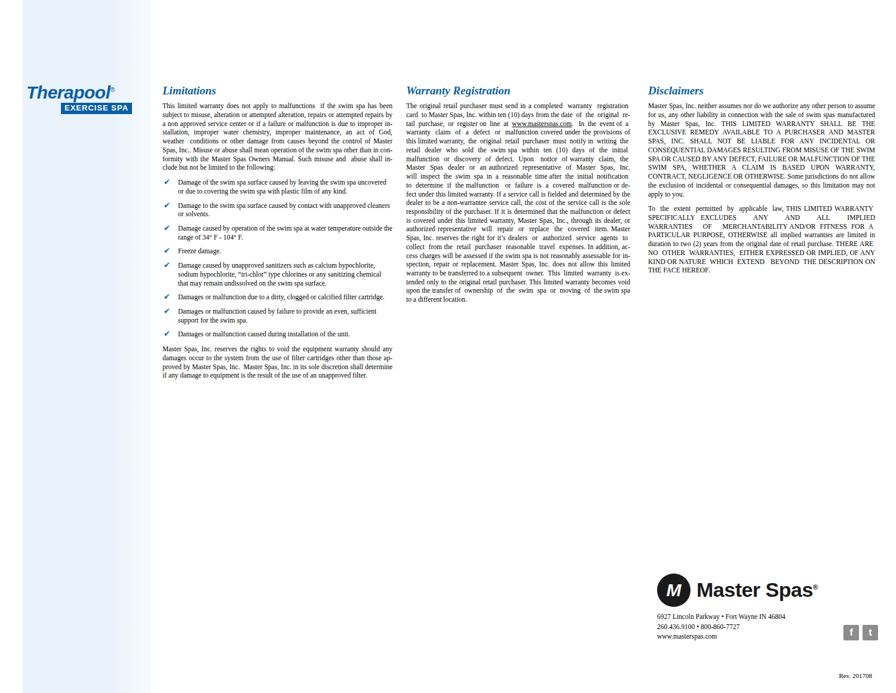Therapool®
EXERCISE SPA
Limitations
This limited warranty does not apply to malfunctions if the swim spa has been subject to misuse, alteration or attempted alteration, repairs or attempted repairs by a non approved service center or if a failure or malfunction is due to improper installation, improper water chemistry, improper maintenance, an act of God, weather conditions or other damage from causes beyond the control of Master Spas, Inc.. Misuse or abuse shall mean operation of the swim spa other than in conformity with the Master Spas Owners Manual. Such misuse and abuse shall include but not be limited to the following:
Damage of the swim spa surface caused by leaving the swim spa uncovered or due to covering the swim spa with plastic film of any kind.
Damage to the swim spa surface caused by contact with unapproved cleaners or solvents.
Damage caused by operation of the swim spa at water temperature outside the range of 34° F - 104° F.
Freeze damage.
Damage caused by unapproved sanitizers such as calcium hypochlorite, sodium hypochlorite, “tri-chlor” type chlorines or any sanitizing chemical that may remain undissolved on the swim spa surface.
Damages or malfunction due to a dirty, clogged or calcified filter cartridge.
Damages or malfunction caused by failure to provide an even, sufficient support for the swim spa.
Damages or malfunction caused during installation of the unit.
Master Spas, Inc. reserves the rights to void the equipment warranty should any damages occur to the system from the use of filter cartridges other than those approved by Master Spas, Inc. Master Spas, Inc. in its sole discretion shall determine if any damage to equipment is the result of the use of an unapproved filter.
Warranty Registration
The original retail purchaser must send in a completed warranty registration card to Master Spas, Inc. within ten (10) days from the date of the original retail purchase, or register on line at www.masterspas.com. In the event of a warranty claim of a defect or malfunction covered under the provisions of this limited warranty, the original retail purchaser must notify in writing the retail dealer who sold the swim spa within ten (10) days of the initial malfunction or discovery of defect. Upon notice of warranty claim, the Master Spas dealer or an authorized representative of Master Spas, Inc. will inspect the swim spa in a reasonable time after the initial notification to determine if the malfunction or failure is a covered malfunction or defect under this limited warranty. If a service call is fielded and determined by the dealer to be a non-warrantee service call, the cost of the service call is the sole responsibility of the purchaser. If it is determined that the malfunction or defect is covered under this limited warranty, Master Spas, Inc., through its dealer, or authorized representative will repair or replace the covered item. Master Spas, Inc. reserves the right for it’s dealers or authorized service agents to collect from the retail purchaser reasonable travel expenses. In addition, access charges will be assessed if the swim spa is not reasonably assessable for inspection, repair or replacement. Master Spas, Inc. does not allow this limited warranty to be transferred to a subsequent owner. This limited warranty is extended only to the original retail purchaser. This limited warranty becomes void upon the transfer of ownership of the swim spa or moving of the swim spa to a different location.
Disclaimers
Master Spas, Inc. neither assumes nor do we authorize any other person to assume for us, any other liability in connection with the sale of swim spas manufactured by Master Spas, Inc. This limited warranty shall be the exclusive remedy available to a purchaser and Master Spas, Inc. shall not be liable for any incidental or consequential damages resulting from misuse of the swim spa or caused by any defect, failure or malfunction of the swim spa, whether a claim is based upon warranty, contract, negligence or otherwise. Some jurisdictions do not allow the exclusion of incidental or consequential damages, so this limitation may not apply to you.
To the extent permitted by applicable law, This limited warranty specifically excludes any and all implied warranties of merchantability and/or fitness for a particular purpose, otherwise all implied warranties are limited in duration to two (2) years from the original date of retail purchase. There are no other warranties, either expressed or implied, of any kind or nature which extend beyond the description on the face hereof.
M
Master Spas®
6927 Lincoln Parkway • Fort Wayne IN 46804
260.436.9100 • 800-860-7727
www.masterspas.com
ft
Rev. 201708